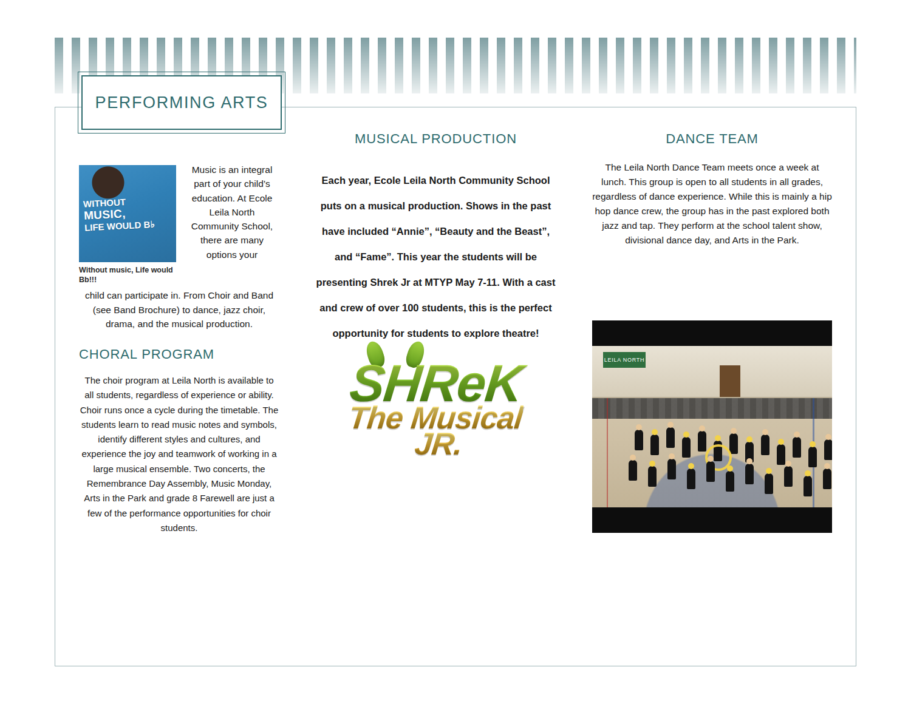Performing Arts
WITHOUT
MUSIC,
LIFE WOULD B♭
Without music, Life would Bb!!!
Music is an integral part of your child’s education. At Ecole Leila North Community School, there are many options your
child can participate in. From Choir and Band (see Band Brochure) to dance, jazz choir, drama, and the musical production.
Choral Program
The choir program at Leila North is available to all students, regardless of experience or ability. Choir runs once a cycle during the timetable. The students learn to read music notes and symbols, identify different styles and cultures, and experience the joy and teamwork of working in a large musical ensemble. Two concerts, the Remembrance Day Assembly, Music Monday, Arts in the Park and grade 8 Farewell are just a few of the performance opportunities for choir students.
Musical Production
Each year, Ecole Leila North Community School puts on a musical production. Shows in the past have included “Annie”, “Beauty and the Beast”, and “Fame”. This year the students will be presenting Shrek Jr at MTYP May 7-11. With a cast and crew of over 100 students, this is the perfect opportunity for students to explore theatre!
SHReK The Musical JR.
Dance Team
The Leila North Dance Team meets once a week at lunch. This group is open to all students in all grades, regardless of dance experience. While this is mainly a hip hop dance crew, the group has in the past explored both jazz and tap. They perform at the school talent show, divisional dance day, and Arts in the Park.
LEILA NORTH